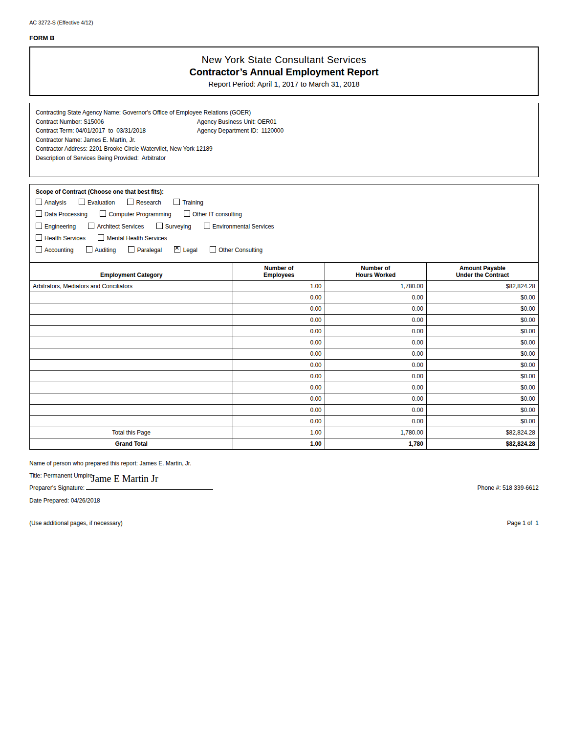AC 3272-S (Effective 4/12)
FORM B
New York State Consultant Services
Contractor’s Annual Employment Report
Report Period: April 1, 2017 to March 31, 2018
Contracting State Agency Name: Governor's Office of Employee Relations (GOER)
Contract Number: S15006 Agency Business Unit: OER01
Contract Term: 04/01/2017 to 03/31/2018 Agency Department ID: 1120000
Contractor Name: James E. Martin, Jr.
Contractor Address: 2201 Brooke Circle Watervliet, New York 12189
Description of Services Being Provided: Arbitrator
Scope of Contract (Choose one that best fits):
Analysis Evaluation Research Training
Data Processing Computer Programming Other IT consulting
Engineering Architect Services Surveying Environmental Services
Health Services Mental Health Services
Accounting Auditing Paralegal Legal Other Consulting
| Employment Category | Number of Employees | Number of Hours Worked | Amount Payable Under the Contract |
| --- | --- | --- | --- |
| Arbitrators, Mediators and Conciliators | 1.00 | 1,780.00 | $82,824.28 |
| | 0.00 | 0.00 | $0.00 |
| | 0.00 | 0.00 | $0.00 |
| | 0.00 | 0.00 | $0.00 |
| | 0.00 | 0.00 | $0.00 |
| | 0.00 | 0.00 | $0.00 |
| | 0.00 | 0.00 | $0.00 |
| | 0.00 | 0.00 | $0.00 |
| | 0.00 | 0.00 | $0.00 |
| | 0.00 | 0.00 | $0.00 |
| | 0.00 | 0.00 | $0.00 |
| | 0.00 | 0.00 | $0.00 |
| | 0.00 | 0.00 | $0.00 |
| Total this Page | 1.00 | 1,780.00 | $82,824.28 |
| Grand Total | 1.00 | 1,780 | $82,824.28 |
Name of person who prepared this report: James E. Martin, Jr.
Title: Permanent Umpire
Preparer's Signature: Jame E Martin Jr
Phone #: 518 339-6612
Date Prepared: 04/26/2018
(Use additional pages, if necessary)
Page 1 of 1